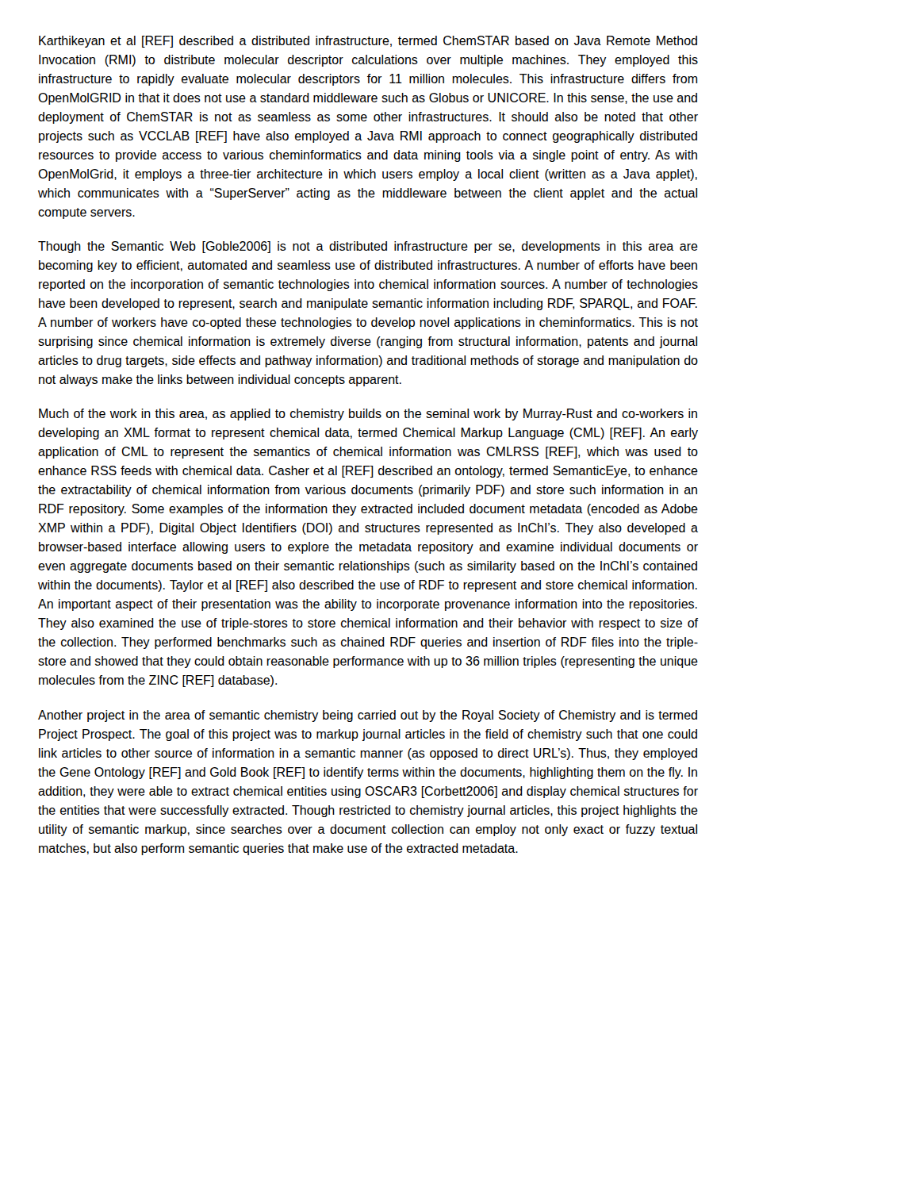Karthikeyan et al [REF] described a distributed infrastructure, termed ChemSTAR based on Java Remote Method Invocation (RMI) to distribute molecular descriptor calculations over multiple machines. They employed this infrastructure to rapidly evaluate molecular descriptors for 11 million molecules. This infrastructure differs from OpenMolGRID in that it does not use a standard middleware such as Globus or UNICORE. In this sense, the use and deployment of ChemSTAR is not as seamless as some other infrastructures. It should also be noted that other projects such as VCCLAB [REF] have also employed a Java RMI approach to connect geographically distributed resources to provide access to various cheminformatics and data mining tools via a single point of entry. As with OpenMolGrid, it employs a three-tier architecture in which users employ a local client (written as a Java applet), which communicates with a “SuperServer” acting as the middleware between the client applet and the actual compute servers.
Though the Semantic Web [Goble2006] is not a distributed infrastructure per se, developments in this area are becoming key to efficient, automated and seamless use of distributed infrastructures. A number of efforts have been reported on the incorporation of semantic technologies into chemical information sources. A number of technologies have been developed to represent, search and manipulate semantic information including RDF, SPARQL, and FOAF. A number of workers have co-opted these technologies to develop novel applications in cheminformatics. This is not surprising since chemical information is extremely diverse (ranging from structural information, patents and journal articles to drug targets, side effects and pathway information) and traditional methods of storage and manipulation do not always make the links between individual concepts apparent.
Much of the work in this area, as applied to chemistry builds on the seminal work by Murray-Rust and co-workers in developing an XML format to represent chemical data, termed Chemical Markup Language (CML) [REF]. An early application of CML to represent the semantics of chemical information was CMLRSS [REF], which was used to enhance RSS feeds with chemical data. Casher et al [REF] described an ontology, termed SemanticEye, to enhance the extractability of chemical information from various documents (primarily PDF) and store such information in an RDF repository. Some examples of the information they extracted included document metadata (encoded as Adobe XMP within a PDF), Digital Object Identifiers (DOI) and structures represented as InChI’s. They also developed a browser-based interface allowing users to explore the metadata repository and examine individual documents or even aggregate documents based on their semantic relationships (such as similarity based on the InChI’s contained within the documents). Taylor et al [REF] also described the use of RDF to represent and store chemical information. An important aspect of their presentation was the ability to incorporate provenance information into the repositories. They also examined the use of triple-stores to store chemical information and their behavior with respect to size of the collection. They performed benchmarks such as chained RDF queries and insertion of RDF files into the triple-store and showed that they could obtain reasonable performance with up to 36 million triples (representing the unique molecules from the ZINC [REF] database).
Another project in the area of semantic chemistry being carried out by the Royal Society of Chemistry and is termed Project Prospect. The goal of this project was to markup journal articles in the field of chemistry such that one could link articles to other source of information in a semantic manner (as opposed to direct URL’s). Thus, they employed the Gene Ontology [REF] and Gold Book [REF] to identify terms within the documents, highlighting them on the fly. In addition, they were able to extract chemical entities using OSCAR3 [Corbett2006] and display chemical structures for the entities that were successfully extracted. Though restricted to chemistry journal articles, this project highlights the utility of semantic markup, since searches over a document collection can employ not only exact or fuzzy textual matches, but also perform semantic queries that make use of the extracted metadata.